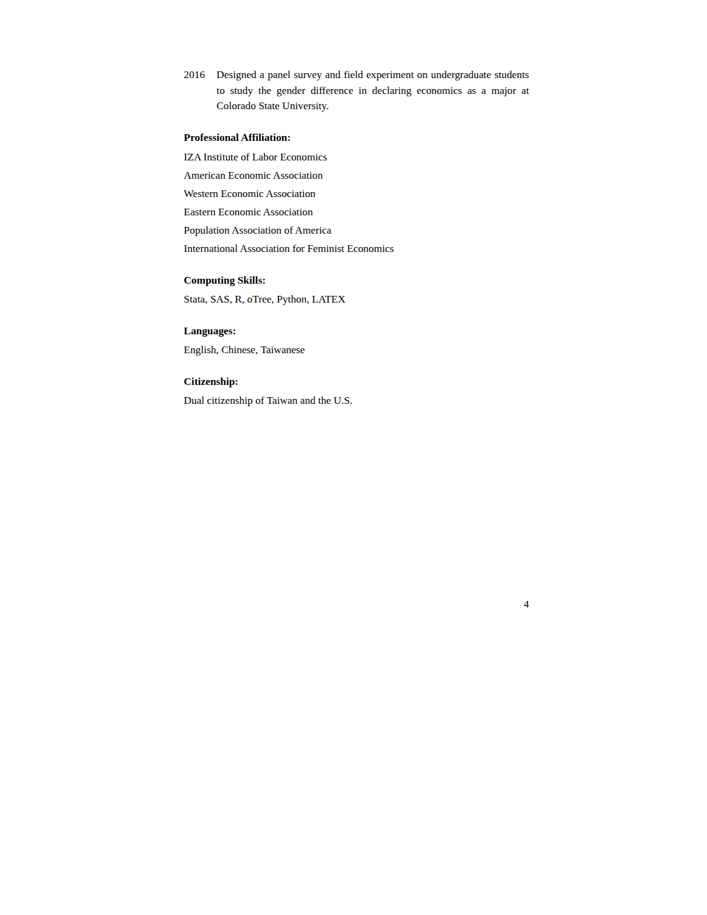2016
Designed a panel survey and field experiment on undergraduate students to study the gender difference in declaring economics as a major at Colorado State University.
Professional Affiliation:
IZA Institute of Labor Economics
American Economic Association
Western Economic Association
Eastern Economic Association
Population Association of America
International Association for Feminist Economics
Computing Skills:
Stata, SAS, R, oTree, Python, LATEX
Languages:
English, Chinese, Taiwanese
Citizenship:
Dual citizenship of Taiwan and the U.S.
4